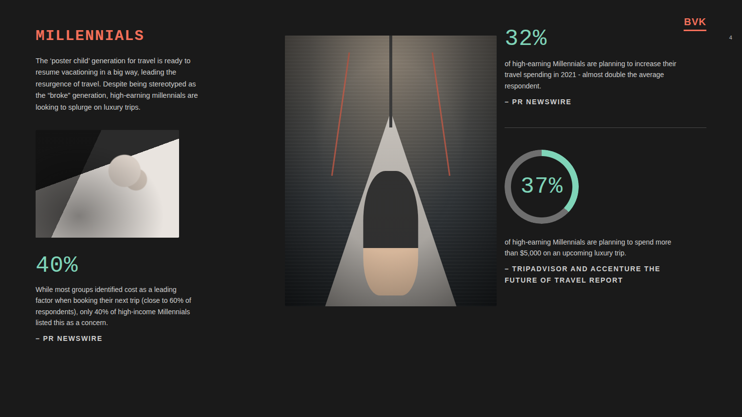BVK
4
MILLENNIALS
The ‘poster child’ generation for travel is ready to resume vacationing in a big way, leading the resurgence of travel. Despite being stereotyped as the “broke” generation, high-earning millennials are looking to splurge on luxury trips.
40%
While most groups identified cost as a leading factor when booking their next trip (close to 60% of respondents), only 40% of high-income Millennials listed this as a concern.
– PR Newswire
32%
of high-earning Millennials are planning to increase their travel spending in 2021 - almost double the average respondent.
– PR Newswire
37%
of high-earning Millennials are planning to spend more than $5,000 on an upcoming luxury trip.
– TripAdvisor and Accenture The Future of Travel Report